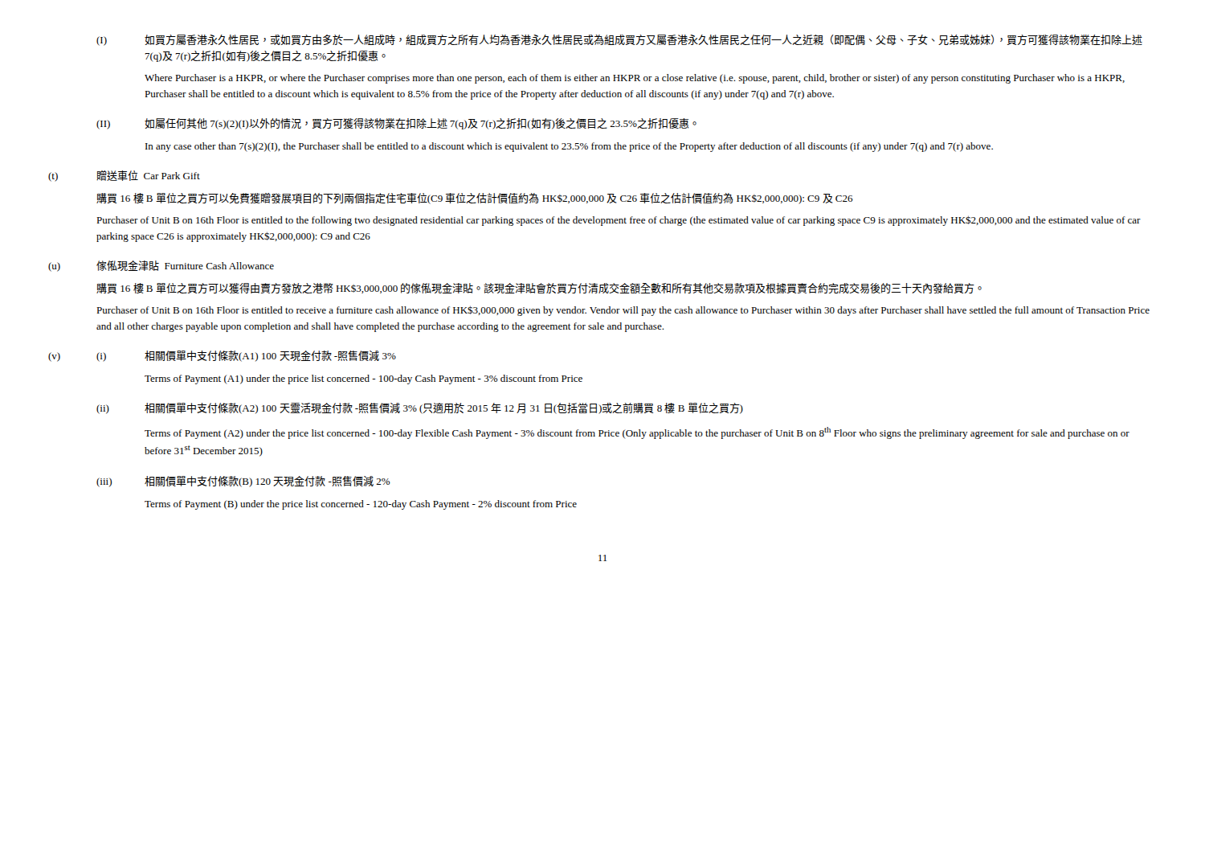| | (I) | 如買方屬香港永久性居民，或如買方由多於一人組成時，組成買方之所有人均為香港永久性居民或為組成買方又屬香港永久性居民之任何一人之近親（即配偶、父母、子女、兄弟或姊妹），買方可獲得該物業在扣除上述 7(q)及 7(r)之折扣(如有)後之價目之 8.5%之折扣優惠。 Where Purchaser is a HKPR, or where the Purchaser comprises more than one person, each of them is either an HKPR or a close relative (i.e. spouse, parent, child, brother or sister) of any person constituting Purchaser who is a HKPR, Purchaser shall be entitled to a discount which is equivalent to 8.5% from the price of the Property after deduction of all discounts (if any) under 7(q) and 7(r) above. |
| | (II) | 如屬任何其他 7(s)(2)(I)以外的情況，買方可獲得該物業在扣除上述 7(q)及 7(r)之折扣(如有)後之價目之 23.5%之折扣優惠。 In any case other than 7(s)(2)(I), the Purchaser shall be entitled to a discount which is equivalent to 23.5% from the price of the Property after deduction of all discounts (if any) under 7(q) and 7(r) above. |
| (t) | 贈送車位 Car Park Gift 購買 16 樓 B 單位之買方可以免費獲贈發展項目的下列兩個指定住宅車位(C9 車位之估計價值約為 HK$2,000,000 及 C26 車位之估計價值約為 HK$2,000,000): C9 及 C26 Purchaser of Unit B on 16th Floor is entitled to the following two designated residential car parking spaces of the development free of charge (the estimated value of car parking space C9 is approximately HK$2,000,000 and the estimated value of car parking space C26 is approximately HK$2,000,000): C9 and C26 |
| (u) | 傢俬現金津貼 Furniture Cash Allowance 購買 16 樓 B 單位之買方可以獲得由賣方發放之港幣 HK$3,000,000 的傢俬現金津貼。該現金津貼會於買方付清成交金額全數和所有其他交易款項及根據買賣合約完成交易後的三十天內發給買方。 Purchaser of Unit B on 16th Floor is entitled to receive a furniture cash allowance of HK$3,000,000 given by vendor. Vendor will pay the cash allowance to Purchaser within 30 days after Purchaser shall have settled the full amount of Transaction Price and all other charges payable upon completion and shall have completed the purchase according to the agreement for sale and purchase. |
| (v) | (i) | 相關價單中支付條款(A1) 100 天現金付款 -照售價減 3% Terms of Payment (A1) under the price list concerned - 100-day Cash Payment - 3% discount from Price |
| | (ii) | 相關價單中支付條款(A2) 100 天靈活現金付款 -照售價減 3% (只適用於 2015 年 12 月 31 日(包括當日)或之前購買 8 樓 B 單位之買方) Terms of Payment (A2) under the price list concerned - 100-day Flexible Cash Payment - 3% discount from Price (Only applicable to the purchaser of Unit B on 8 th Floor who signs the preliminary agreement for sale and purchase on or before 31 st December 2015) |
| | (iii) | 相關價單中支付條款(B) 120 天現金付款 -照售價減 2% Terms of Payment (B) under the price list concerned - 120-day Cash Payment - 2% discount from Price |
11